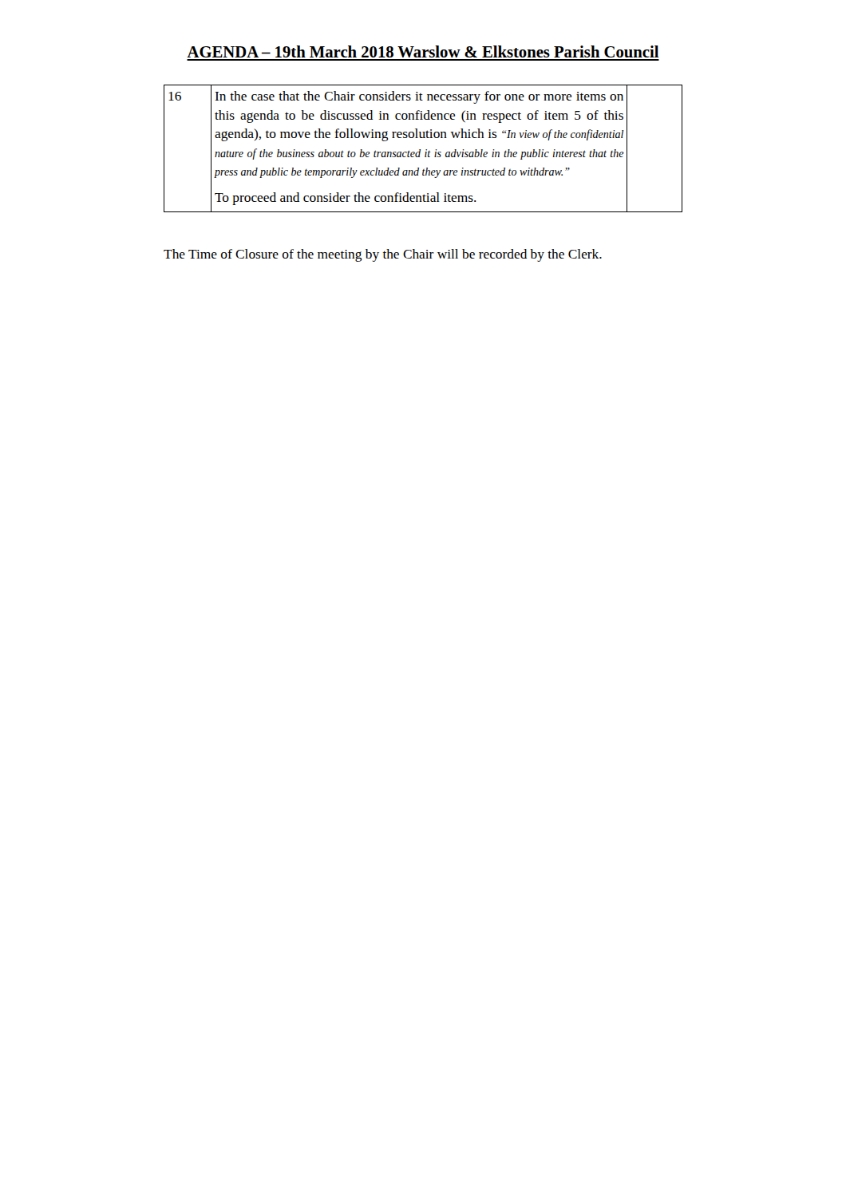AGENDA – 19th March 2018 Warslow & Elkstones Parish Council
| 16 | In the case that the Chair considers it necessary for one or more items on this agenda to be discussed in confidence (in respect of item 5 of this agenda), to move the following resolution which is “In view of the confidential nature of the business about to be transacted it is advisable in the public interest that the press and public be temporarily excluded and they are instructed to withdraw.” To proceed and consider the confidential items. | |
The Time of Closure of the meeting by the Chair will be recorded by the Clerk.